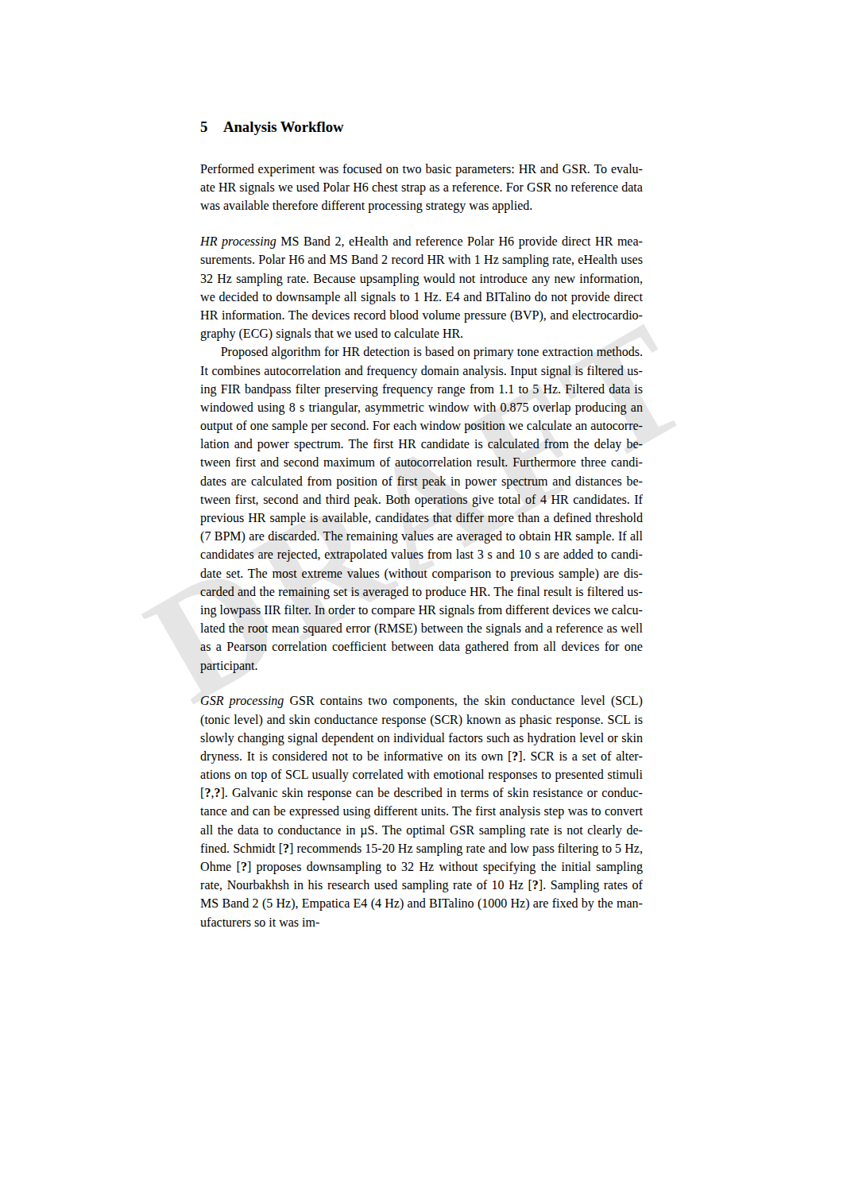DRAFT
5 Analysis Workflow
Performed experiment was focused on two basic parameters: HR and GSR. To evaluate HR signals we used Polar H6 chest strap as a reference. For GSR no reference data was available therefore different processing strategy was applied.
HR processing MS Band 2, eHealth and reference Polar H6 provide direct HR measurements. Polar H6 and MS Band 2 record HR with 1 Hz sampling rate, eHealth uses 32 Hz sampling rate. Because upsampling would not introduce any new information, we decided to downsample all signals to 1 Hz. E4 and BITalino do not provide direct HR information. The devices record blood volume pressure (BVP), and electrocardiography (ECG) signals that we used to calculate HR.
Proposed algorithm for HR detection is based on primary tone extraction methods. It combines autocorrelation and frequency domain analysis. Input signal is filtered using FIR bandpass filter preserving frequency range from 1.1 to 5 Hz. Filtered data is windowed using 8 s triangular, asymmetric window with 0.875 overlap producing an output of one sample per second. For each window position we calculate an autocorrelation and power spectrum. The first HR candidate is calculated from the delay between first and second maximum of autocorrelation result. Furthermore three candidates are calculated from position of first peak in power spectrum and distances between first, second and third peak. Both operations give total of 4 HR candidates. If previous HR sample is available, candidates that differ more than a defined threshold (7 BPM) are discarded. The remaining values are averaged to obtain HR sample. If all candidates are rejected, extrapolated values from last 3 s and 10 s are added to candidate set. The most extreme values (without comparison to previous sample) are discarded and the remaining set is averaged to produce HR. The final result is filtered using lowpass IIR filter. In order to compare HR signals from different devices we calculated the root mean squared error (RMSE) between the signals and a reference as well as a Pearson correlation coefficient between data gathered from all devices for one participant.
GSR processing GSR contains two components, the skin conductance level (SCL) (tonic level) and skin conductance response (SCR) known as phasic response. SCL is slowly changing signal dependent on individual factors such as hydration level or skin dryness. It is considered not to be informative on its own [?]. SCR is a set of alterations on top of SCL usually correlated with emotional responses to presented stimuli [?,?]. Galvanic skin response can be described in terms of skin resistance or conductance and can be expressed using different units. The first analysis step was to convert all the data to conductance in µS. The optimal GSR sampling rate is not clearly defined. Schmidt [?] recommends 15-20 Hz sampling rate and low pass filtering to 5 Hz, Ohme [?] proposes downsampling to 32 Hz without specifying the initial sampling rate, Nourbakhsh in his research used sampling rate of 10 Hz [?]. Sampling rates of MS Band 2 (5 Hz), Empatica E4 (4 Hz) and BITalino (1000 Hz) are fixed by the manufacturers so it was im-